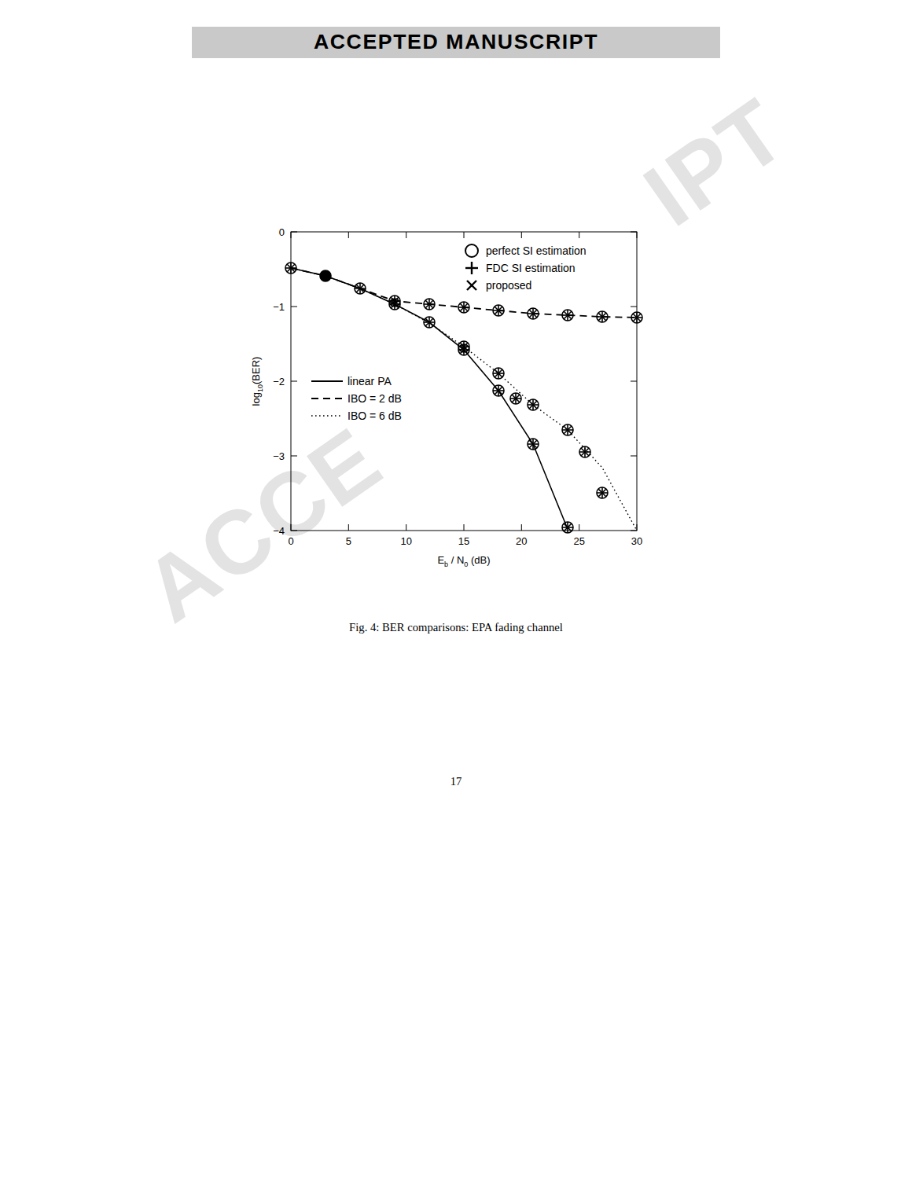ACCEPTED MANUSCRIPT
IPT
ACCE
0 −1 −2 −3 −4 0 5 10 15 20 25 30 Eb / N0 (dB) log10(BER) perfect SI estimation FDC SI estimation proposed linear PA IBO = 2 dB IBO = 6 dB
Fig. 4: BER comparisons: EPA fading channel
17